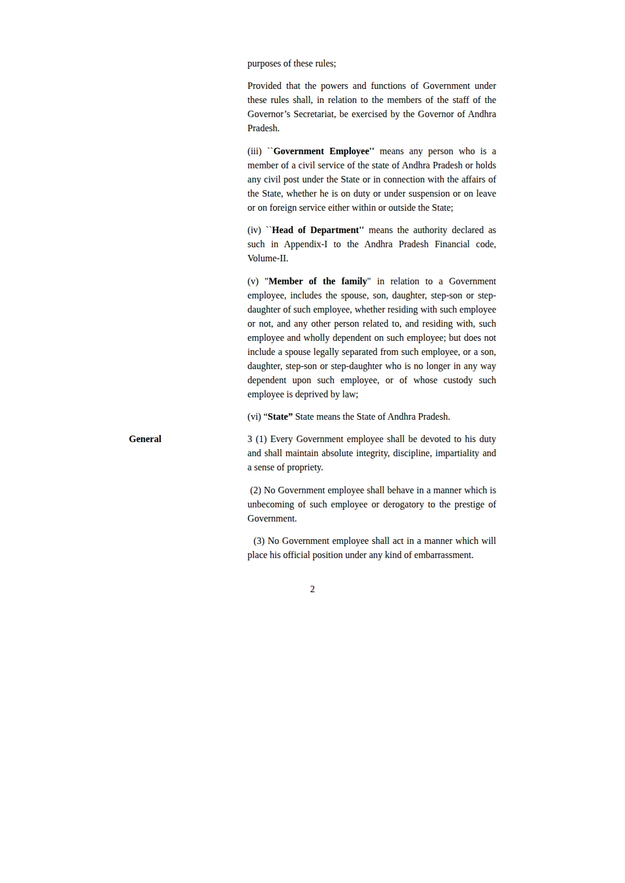purposes of these rules;
Provided that the powers and functions of Government under these rules shall, in relation to the members of the staff of the Governor’s Secretariat, be exercised by the Governor of Andhra Pradesh.
(iii) ``Government Employee'' means any person who is a member of a civil service of the state of Andhra Pradesh or holds any civil post under the State or in connection with the affairs of the State, whether he is on duty or under suspension or on leave or on foreign service either within or outside the State;
(iv) ``Head of Department'' means the authority declared as such in Appendix-I to the Andhra Pradesh Financial code, Volume-II.
(v) "Member of the family" in relation to a Government employee, includes the spouse, son, daughter, step-son or step-daughter of such employee, whether residing with such employee or not, and any other person related to, and residing with, such employee and wholly dependent on such employee; but does not include a spouse legally separated from such employee, or a son, daughter, step-son or step-daughter who is no longer in any way dependent upon such employee, or of whose custody such employee is deprived by law;
(vi) “State” State means the State of Andhra Pradesh.
General
3 (1) Every Government employee shall be devoted to his duty and shall maintain absolute integrity, discipline, impartiality and a sense of propriety.
(2) No Government employee shall behave in a manner which is unbecoming of such employee or derogatory to the prestige of Government.
(3) No Government employee shall act in a manner which will place his official position under any kind of embarrassment.
2